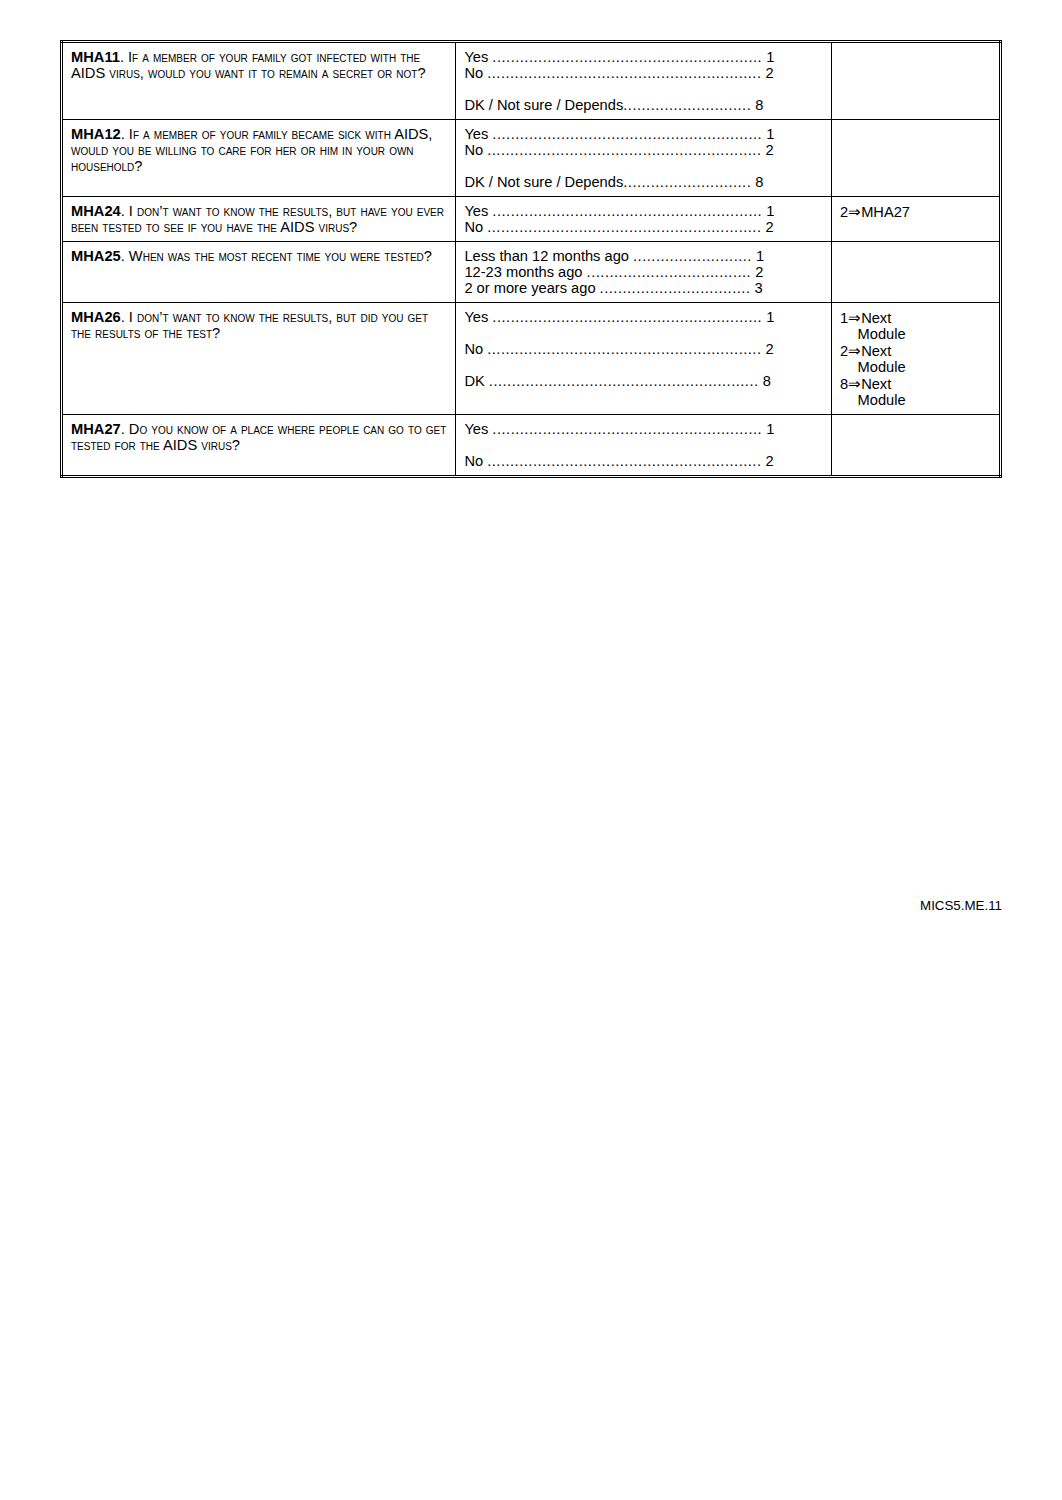| MHA11 . If a member of your family got infected with the AIDS virus, would you want it to remain a secret or not? | Yes ........................................................... 1 No ............................................................ 2 DK / Not sure / Depends ............................ 8 | |
| MHA12 . If a member of your family became sick with AIDS, would you be willing to care for her or him in your own household? | Yes ........................................................... 1 No ............................................................ 2 DK / Not sure / Depends ............................ 8 | |
| MHA24 . I don’t want to know the results, but have you ever been tested to see if you have the AIDS virus? | Yes ........................................................... 1 No ............................................................ 2 | 2 ⇒ MHA27 |
| MHA25 . When was the most recent time you were tested? | Less than 12 months ago .......................... 1 12-23 months ago .................................... 2 2 or more years ago ................................. 3 | |
| MHA26 . I don’t want to know the results, but did you get the results of the test? | Yes ........................................................... 1 No ............................................................ 2 DK ........................................................... 8 | 1 ⇒ Next Module 2 ⇒ Next Module 8 ⇒ Next Module |
| MHA27 . Do you know of a place where people can go to get tested for the AIDS virus? | Yes ........................................................... 1 No ............................................................ 2 | |
MICS5.ME.11